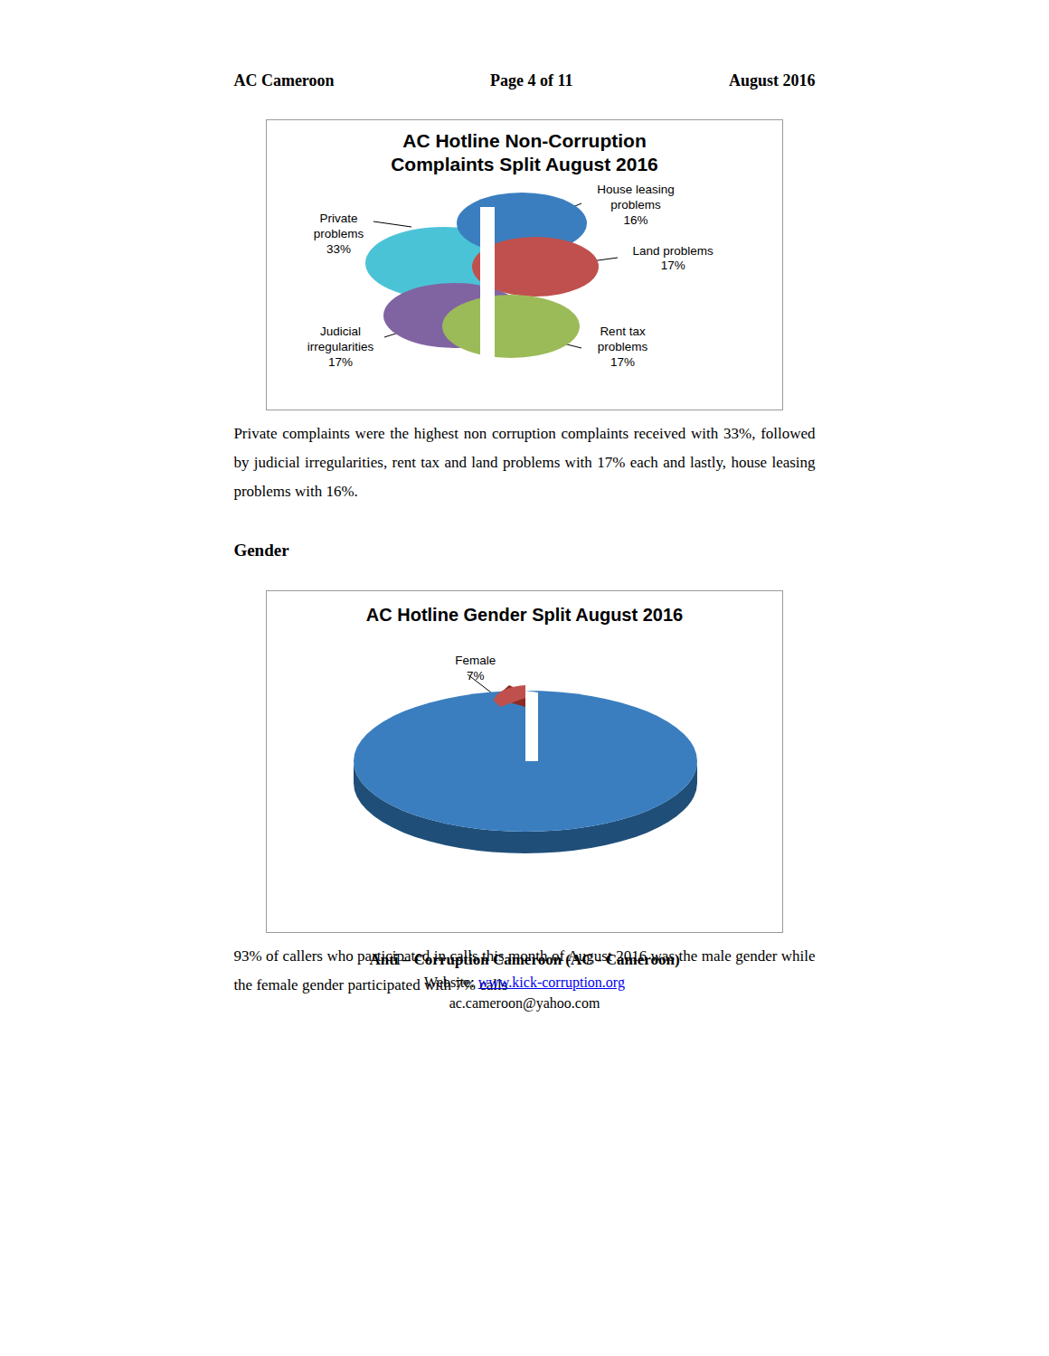AC Cameroon Page 4 of 11 August 2016
AC Hotline Non-Corruption
Complaints Split August 2016
Private
problems
33%
Judicial
irregularities
17%
House leasing
problems
16%
Land problems
17%
Rent tax
problems
17%
Private complaints were the highest non corruption complaints received with 33%, followed by judicial irregularities, rent tax and land problems with 17% each and lastly, house leasing problems with 16%.
Gender
AC Hotline Gender Split August 2016
Female
7%
Male
93%
93% of callers who participated in calls this month of August 2016 was the male gender while the female gender participated with 7% calls
Anti – Corruption Cameroon (AC - Cameroon)
Website: www.kick-corruption.org
ac.cameroon@yahoo.com